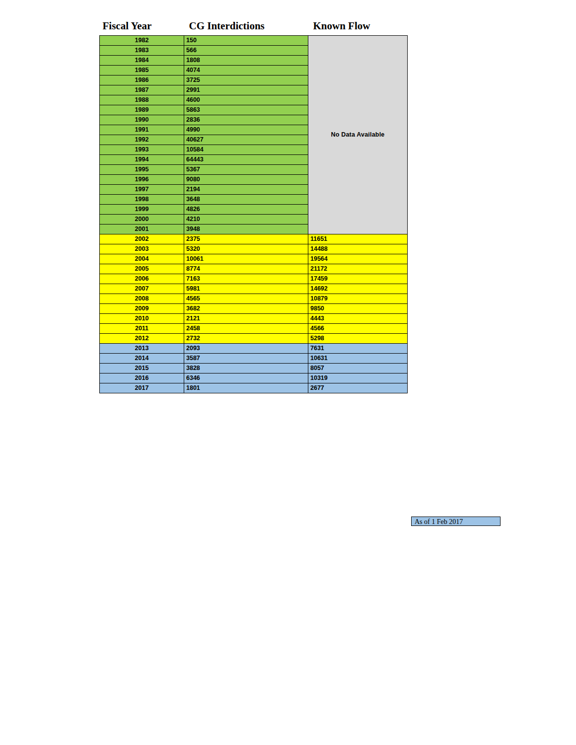| Fiscal Year | CG Interdictions | Known Flow |
| --- | --- | --- |
| 1982 | 150 | No Data Available |
| 1983 | 566 |
| 1984 | 1808 |
| 1985 | 4074 |
| 1986 | 3725 |
| 1987 | 2991 |
| 1988 | 4600 |
| 1989 | 5863 |
| 1990 | 2836 |
| 1991 | 4990 |
| 1992 | 40627 |
| 1993 | 10584 |
| 1994 | 64443 |
| 1995 | 5367 |
| 1996 | 9080 |
| 1997 | 2194 |
| 1998 | 3648 |
| 1999 | 4826 |
| 2000 | 4210 |
| 2001 | 3948 |
| 2002 | 2375 | 11651 |
| 2003 | 5320 | 14488 |
| 2004 | 10061 | 19564 |
| 2005 | 8774 | 21172 |
| 2006 | 7163 | 17459 |
| 2007 | 5981 | 14692 |
| 2008 | 4565 | 10879 |
| 2009 | 3682 | 9850 |
| 2010 | 2121 | 4443 |
| 2011 | 2458 | 4566 |
| 2012 | 2732 | 5298 |
| 2013 | 2093 | 7631 |
| 2014 | 3587 | 10631 |
| 2015 | 3828 | 8057 |
| 2016 | 6346 | 10319 |
| 2017 | 1801 | 2677 |
As of 1 Feb 2017